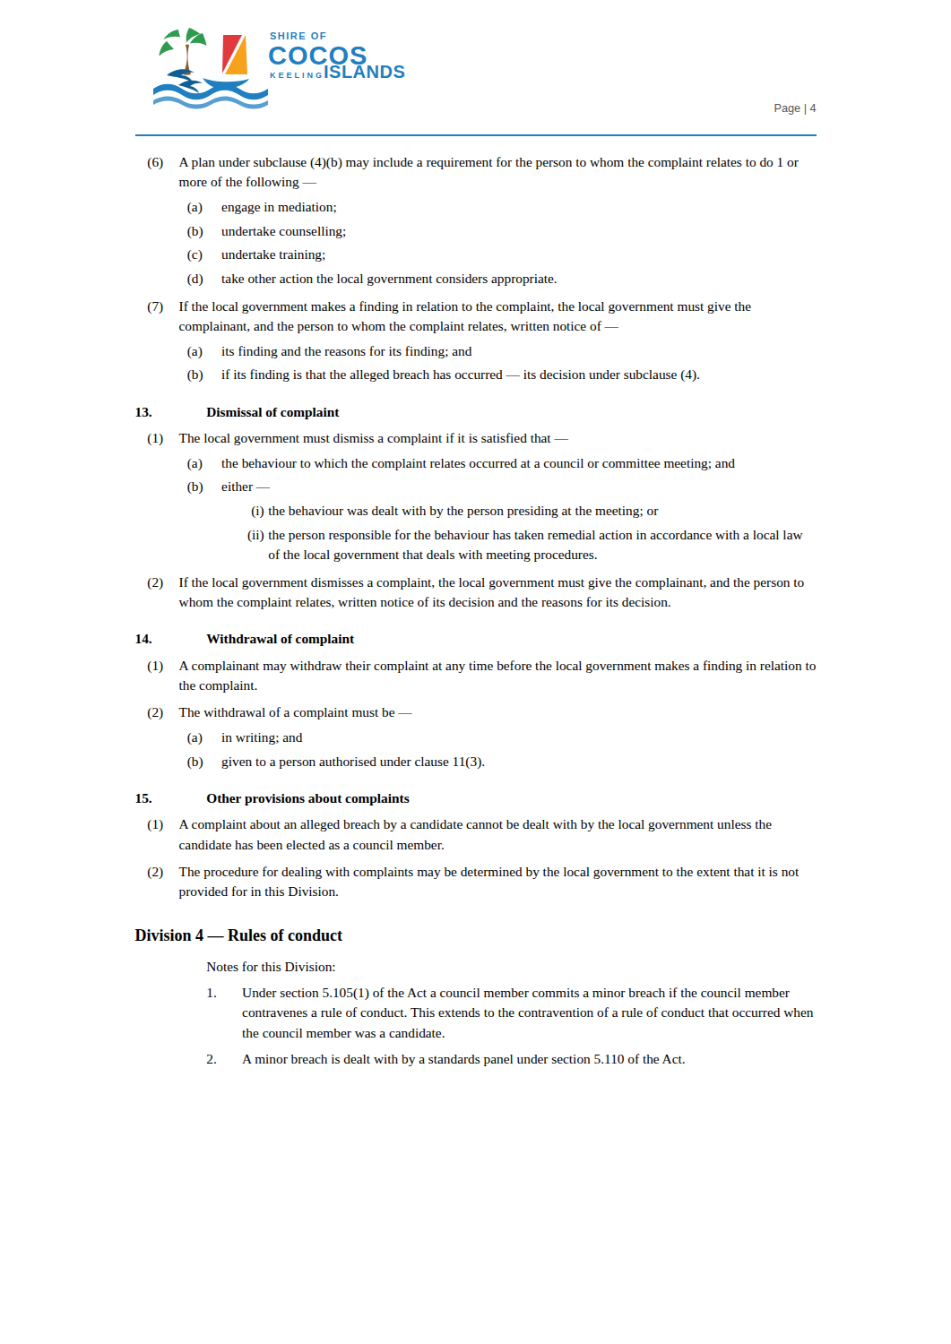SHIRE OF COCOS KEELING ISLANDS
Page | 4
(6)
A plan under subclause (4)(b) may include a requirement for the person to whom the complaint relates to do 1 or more of the following —
(a) engage in mediation;
(b) undertake counselling;
(c) undertake training;
(d) take other action the local government considers appropriate.
(7)
If the local government makes a finding in relation to the complaint, the local government must give the complainant, and the person to whom the complaint relates, written notice of —
(a) its finding and the reasons for its finding; and
(b) if its finding is that the alleged breach has occurred — its decision under subclause (4).
13. Dismissal of complaint
(1)
The local government must dismiss a complaint if it is satisfied that —
(a) the behaviour to which the complaint relates occurred at a council or committee meeting; and
(b) either —
(i) the behaviour was dealt with by the person presiding at the meeting; or
(ii) the person responsible for the behaviour has taken remedial action in accordance with a local law of the local government that deals with meeting procedures.
(2)
If the local government dismisses a complaint, the local government must give the complainant, and the person to whom the complaint relates, written notice of its decision and the reasons for its decision.
14. Withdrawal of complaint
(1)
A complainant may withdraw their complaint at any time before the local government makes a finding in relation to the complaint.
(2)
The withdrawal of a complaint must be —
(a) in writing; and
(b) given to a person authorised under clause 11(3).
15. Other provisions about complaints
(1)
A complaint about an alleged breach by a candidate cannot be dealt with by the local government unless the candidate has been elected as a council member.
(2)
The procedure for dealing with complaints may be determined by the local government to the extent that it is not provided for in this Division.
Division 4 — Rules of conduct
Notes for this Division:
1. Under section 5.105(1) of the Act a council member commits a minor breach if the council member contravenes a rule of conduct. This extends to the contravention of a rule of conduct that occurred when the council member was a candidate.
2. A minor breach is dealt with by a standards panel under section 5.110 of the Act.